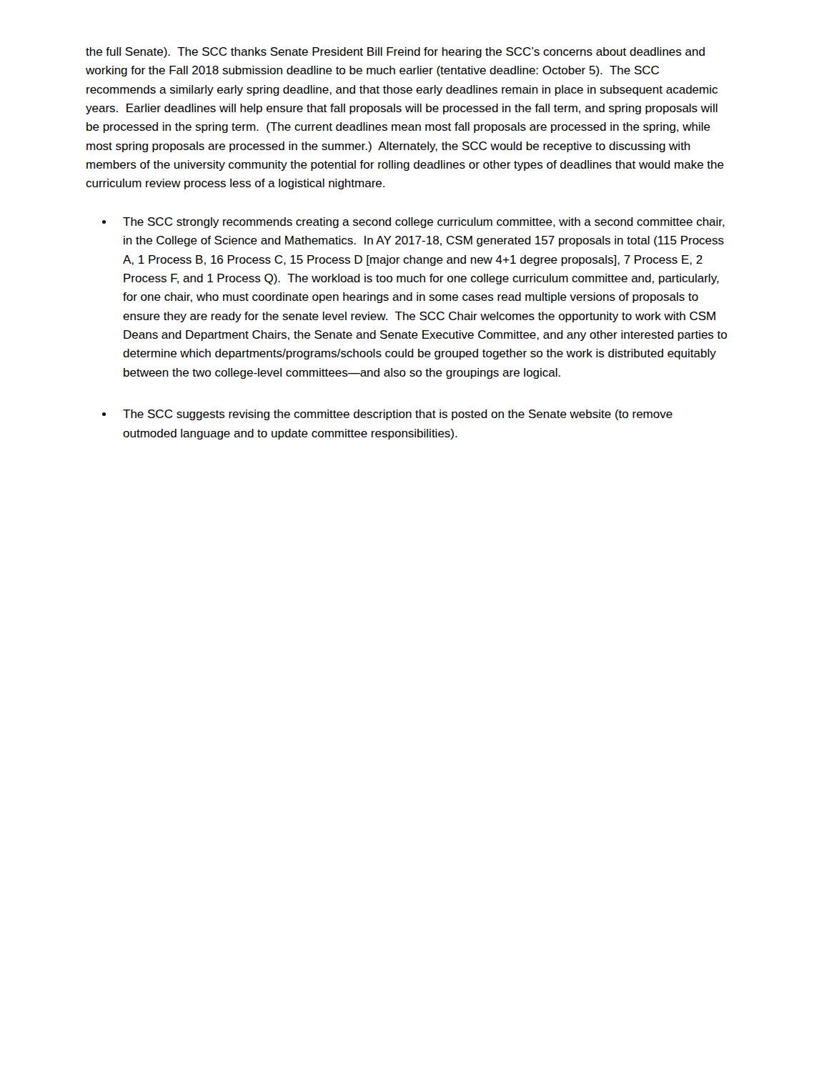the full Senate). The SCC thanks Senate President Bill Freind for hearing the SCC’s concerns about deadlines and working for the Fall 2018 submission deadline to be much earlier (tentative deadline: October 5). The SCC recommends a similarly early spring deadline, and that those early deadlines remain in place in subsequent academic years. Earlier deadlines will help ensure that fall proposals will be processed in the fall term, and spring proposals will be processed in the spring term. (The current deadlines mean most fall proposals are processed in the spring, while most spring proposals are processed in the summer.) Alternately, the SCC would be receptive to discussing with members of the university community the potential for rolling deadlines or other types of deadlines that would make the curriculum review process less of a logistical nightmare.
The SCC strongly recommends creating a second college curriculum committee, with a second committee chair, in the College of Science and Mathematics. In AY 2017-18, CSM generated 157 proposals in total (115 Process A, 1 Process B, 16 Process C, 15 Process D [major change and new 4+1 degree proposals], 7 Process E, 2 Process F, and 1 Process Q). The workload is too much for one college curriculum committee and, particularly, for one chair, who must coordinate open hearings and in some cases read multiple versions of proposals to ensure they are ready for the senate level review. The SCC Chair welcomes the opportunity to work with CSM Deans and Department Chairs, the Senate and Senate Executive Committee, and any other interested parties to determine which departments/programs/schools could be grouped together so the work is distributed equitably between the two college-level committees—and also so the groupings are logical.
The SCC suggests revising the committee description that is posted on the Senate website (to remove outmoded language and to update committee responsibilities).